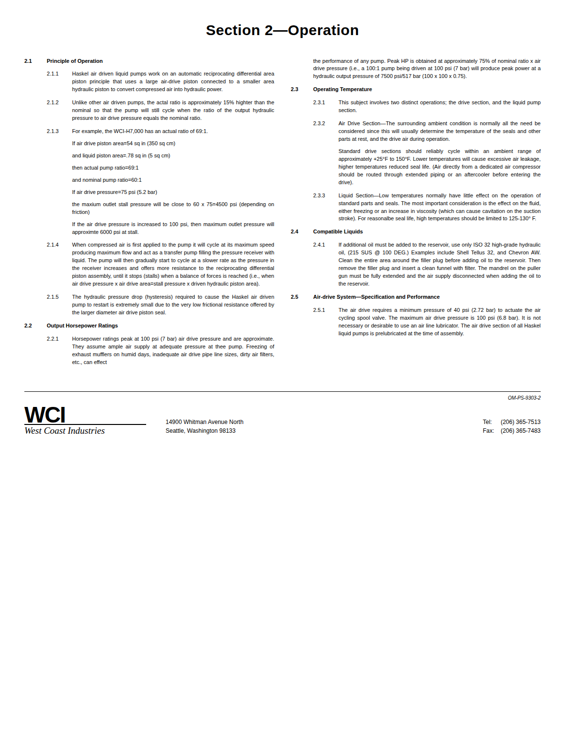Section 2—Operation
2.1
Principle of Operation
2.1.1
Haskel air driven liquid pumps work on an automatic reciprocating differential area piston principle that uses a large air-drive piston connected to a smaller area hydraulic piston to convert compressed air into hydraulic power.
2.1.2
Unlike other air driven pumps, the actal ratio is approximately 15% highter than the nominal so that the pump will still cycle when the ratio of the output hydraulic pressure to air drive pressure equals the nominal ratio.
2.1.3
For example, the WCI-H7,000 has an actual ratio of 69:1.
If air drive piston area=54 sq in (350 sq cm)
and liquid piston area=.78 sq in (5 sq cm)
then actual pump ratio=69:1
and nominal pump ratio=60:1
If air drive pressure=75 psi (5.2 bar)
the maxium outlet stall pressure will be close to 60 x 75=4500 psi (depending on friction)
If the air drive pressure is increased to 100 psi, then maximum outlet pressure will approximte 6000 psi at stall.
2.1.4
When compressed air is first applied to the pump it will cycle at its maximum speed producing maximum flow and act as a transfer pump filling the pressure receiver with liquid. The pump will then gradually start to cycle at a slower rate as the pressure in the receiver increases and offers more resistance to the reciprocating differential piston assembly, until it stops (stalls) when a balance of forces is reached (i.e., when air drive pressure x air drive area=stall pressure x driven hydraulic piston area).
2.1.5
The hydraulic pressure drop (hysteresis) required to cause the Haskel air driven pump to restart is extremely small due to the very low frictional resistance offered by the larger diameter air drive piston seal.
2.2
Output Horsepower Ratings
2.2.1
Horsepower ratings peak at 100 psi (7 bar) air drive pressure and are approximate. They assume ample air supply at adequate pressure at thee pump. Freezing of exhaust mufflers on humid days, inadequate air drive pipe line sizes, dirty air filters, etc., can effect
the performance of any pump. Peak HP is obtained at approximately 75% of nominal ratio x air drive pressure (i.e., a 100:1 pump being driven at 100 psi (7 bar) will produce peak power at a hydraulic output pressure of 7500 psi/517 bar (100 x 100 x 0.75).
2.3
Operating Temperature
2.3.1
This subject involves two distinct operations; the drive section, and the liquid pump section.
2.3.2
Air Drive Section—The surrounding ambient condition is normally all the need be considered since this will usually determine the temperature of the seals and other parts at rest, and the drive air during operation.
Standard drive sections should reliably cycle within an ambient range of approximately +25°F to 150°F. Lower temperatures will cause excessive air leakage, higher temperatures reduced seal life. (Air directly from a dedicated air compressor should be routed through extended piping or an aftercooler before entering the drive).
2.3.3
Liquid Section—Low temperatures normally have little effect on the operation of standard parts and seals. The most important consideration is the effect on the fluid, either freezing or an increase in viscosity (which can cause cavitation on the suction stroke). For reasonalbe seal life, high temperatures should be limited to 125-130° F.
2.4
Compatible Liquids
2.4.1
If additional oil must be added to the reservoir, use only ISO 32 high-grade hydraulic oil, (215 SUS @ 100 DEG.) Examples include Shell Tellus 32, and Chevron AW. Clean the entire area around the filler plug before adding oil to the reservoir. Then remove the filler plug and insert a clean funnel with filter. The mandrel on the puller gun must be fully extended and the air supply disconnected when adding the oil to the reservoir.
2.5
Air-drive System—Specification and Performance
2.5.1
The air drive requires a minimum pressure of 40 psi (2.72 bar) to actuate the air cycling spool valve. The maximum air drive pressure is 100 psi (6.8 bar). It is not necessary or desirable to use an air line lubricator. The air drive section of all Haskel liquid pumps is prelubricated at the time of assembly.
OM-PS-9303-2
WCI
West Coast Industries
14900 Whitman Avenue North
Seattle, Washington 98133
Tel: (206) 365-7513
Fax: (206) 365-7483